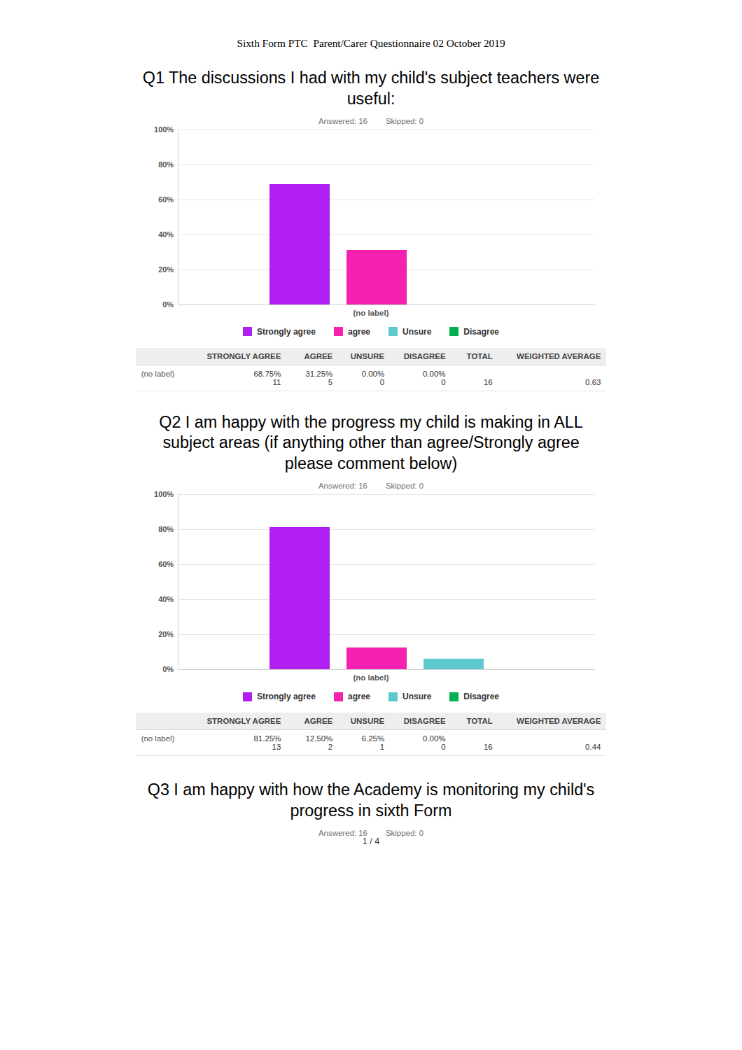Sixth Form PTC Parent/Carer Questionnaire 02 October 2019
Q1 The discussions I had with my child's subject teachers were useful:
Answered: 16 Skipped: 0
100% 80% 60% 40% 20% 0%
(no label)
Strongly agree
agree
Unsure
Disagree
| | STRONGLY AGREE | AGREE | UNSURE | DISAGREE | TOTAL | WEIGHTED AVERAGE |
| --- | --- | --- | --- | --- | --- | --- |
| (no label) | 68.75% 11 | 31.25% 5 | 0.00% 0 | 0.00% 0 | 16 | 0.63 |
Q2 I am happy with the progress my child is making in ALL subject areas (if anything other than agree/Strongly agree please comment below)
Answered: 16 Skipped: 0
100% 80% 60% 40% 20% 0%
(no label)
Strongly agree
agree
Unsure
Disagree
| | STRONGLY AGREE | AGREE | UNSURE | DISAGREE | TOTAL | WEIGHTED AVERAGE |
| --- | --- | --- | --- | --- | --- | --- |
| (no label) | 81.25% 13 | 12.50% 2 | 6.25% 1 | 0.00% 0 | 16 | 0.44 |
Q3 I am happy with how the Academy is monitoring my child's progress in sixth Form
Answered: 16 Skipped: 0
1 / 4